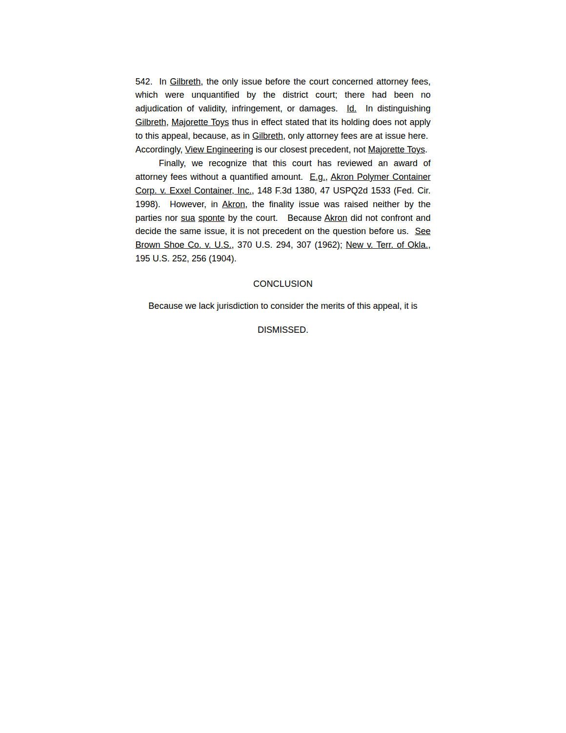542. In Gilbreth, the only issue before the court concerned attorney fees, which were unquantified by the district court; there had been no adjudication of validity, infringement, or damages. Id. In distinguishing Gilbreth, Majorette Toys thus in effect stated that its holding does not apply to this appeal, because, as in Gilbreth, only attorney fees are at issue here. Accordingly, View Engineering is our closest precedent, not Majorette Toys.
Finally, we recognize that this court has reviewed an award of attorney fees without a quantified amount. E.g., Akron Polymer Container Corp. v. Exxel Container, Inc., 148 F.3d 1380, 47 USPQ2d 1533 (Fed. Cir. 1998). However, in Akron, the finality issue was raised neither by the parties nor sua sponte by the court. Because Akron did not confront and decide the same issue, it is not precedent on the question before us. See Brown Shoe Co. v. U.S., 370 U.S. 294, 307 (1962); New v. Terr. of Okla., 195 U.S. 252, 256 (1904).
CONCLUSION
Because we lack jurisdiction to consider the merits of this appeal, it is
DISMISSED.